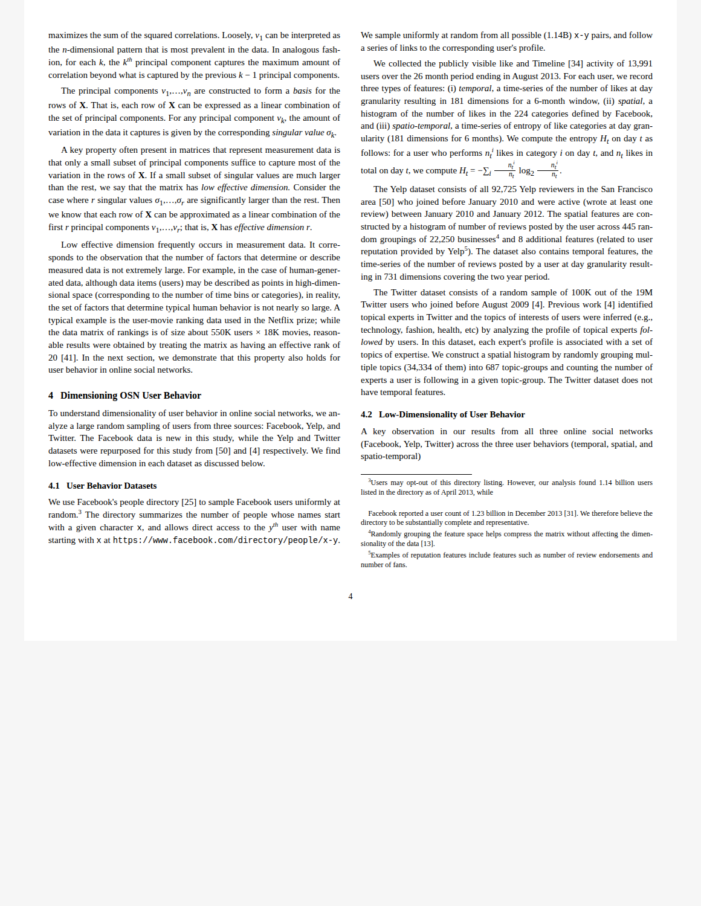maximizes the sum of the squared correlations. Loosely, v1 can be interpreted as the n-dimensional pattern that is most prevalent in the data. In analogous fashion, for each k, the kth principal component captures the maximum amount of correlation beyond what is captured by the previous k − 1 principal components.
The principal components v1,…,vn are constructed to form a basis for the rows of X. That is, each row of X can be expressed as a linear combination of the set of principal components. For any principal component vk, the amount of variation in the data it captures is given by the corresponding singular value σk.
A key property often present in matrices that represent measurement data is that only a small subset of principal components suffice to capture most of the variation in the rows of X. If a small subset of singular values are much larger than the rest, we say that the matrix has low effective dimension. Consider the case where r singular values σ1,…,σr are significantly larger than the rest. Then we know that each row of X can be approximated as a linear combination of the first r principal components v1,…,vr; that is, X has effective dimension r.
Low effective dimension frequently occurs in measurement data. It corresponds to the observation that the number of factors that determine or describe measured data is not extremely large. For example, in the case of human-generated data, although data items (users) may be described as points in high-dimensional space (corresponding to the number of time bins or categories), in reality, the set of factors that determine typical human behavior is not nearly so large. A typical example is the user-movie ranking data used in the Netflix prize; while the data matrix of rankings is of size about 550K users × 18K movies, reasonable results were obtained by treating the matrix as having an effective rank of 20 [41]. In the next section, we demonstrate that this property also holds for user behavior in online social networks.
4 Dimensioning OSN User Behavior
To understand dimensionality of user behavior in online social networks, we analyze a large random sampling of users from three sources: Facebook, Yelp, and Twitter. The Facebook data is new in this study, while the Yelp and Twitter datasets were repurposed for this study from [50] and [4] respectively. We find low-effective dimension in each dataset as discussed below.
4.1 User Behavior Datasets
We use Facebook's people directory [25] to sample Facebook users uniformly at random.3 The directory summarizes the number of people whose names start with a given character x, and allows direct access to the yth user with name starting with x at https://www.facebook.com/directory/people/x-y. We sample uniformly at random from all possible (1.14B) x-y pairs, and follow a series of links to the corresponding user's profile.
We collected the publicly visible like and Timeline [34] activity of 13,991 users over the 26 month period ending in August 2013. For each user, we record three types of features: (i) temporal, a time-series of the number of likes at day granularity resulting in 181 dimensions for a 6-month window, (ii) spatial, a histogram of the number of likes in the 224 categories defined by Facebook, and (iii) spatio-temporal, a time-series of entropy of like categories at day granularity (181 dimensions for 6 months). We compute the entropy Ht on day t as follows: for a user who performs nti likes in category i on day t, and nt likes in total on day t, we compute Ht = −∑i nti nt log2 nti nt.
The Yelp dataset consists of all 92,725 Yelp reviewers in the San Francisco area [50] who joined before January 2010 and were active (wrote at least one review) between January 2010 and January 2012. The spatial features are constructed by a histogram of number of reviews posted by the user across 445 random groupings of 22,250 businesses4 and 8 additional features (related to user reputation provided by Yelp5). The dataset also contains temporal features, the time-series of the number of reviews posted by a user at day granularity resulting in 731 dimensions covering the two year period.
The Twitter dataset consists of a random sample of 100K out of the 19M Twitter users who joined before August 2009 [4]. Previous work [4] identified topical experts in Twitter and the topics of interests of users were inferred (e.g., technology, fashion, health, etc) by analyzing the profile of topical experts followed by users. In this dataset, each expert's profile is associated with a set of topics of expertise. We construct a spatial histogram by randomly grouping multiple topics (34,334 of them) into 687 topic-groups and counting the number of experts a user is following in a given topic-group. The Twitter dataset does not have temporal features.
4.2 Low-Dimensionality of User Behavior
A key observation in our results from all three online social networks (Facebook, Yelp, Twitter) across the three user behaviors (temporal, spatial, and spatio-temporal)
3Users may opt-out of this directory listing. However, our analysis found 1.14 billion users listed in the directory as of April 2013, while
Facebook reported a user count of 1.23 billion in December 2013 [31]. We therefore believe the directory to be substantially complete and representative.
4Randomly grouping the feature space helps compress the matrix without affecting the dimensionality of the data [13].
5Examples of reputation features include features such as number of review endorsements and number of fans.
4